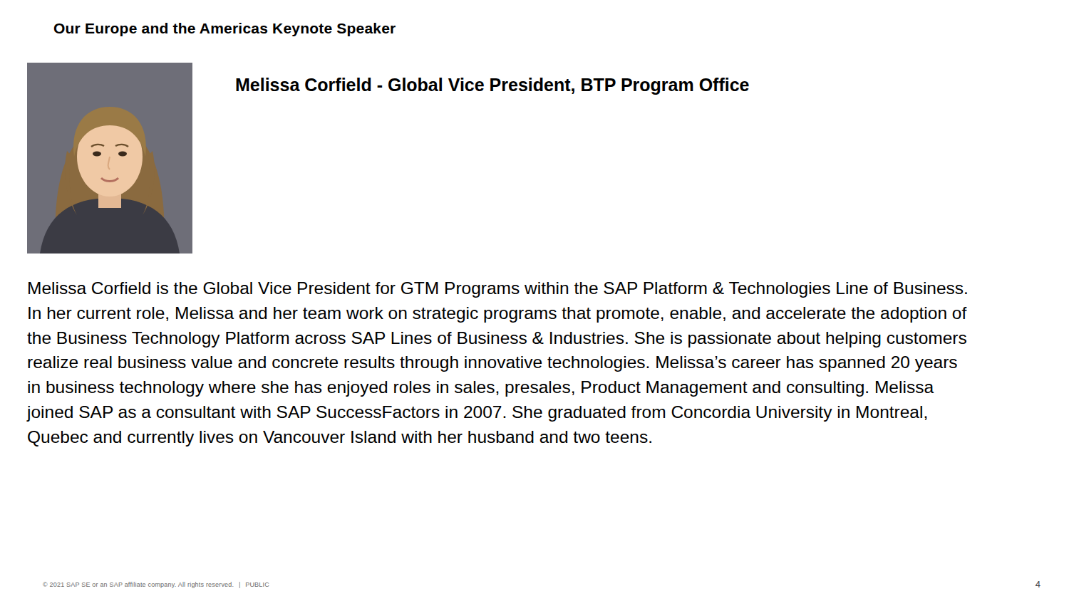Our Europe and the Americas Keynote Speaker
Melissa Corfield - Global Vice President, BTP Program Office
Melissa Corfield is the Global Vice President for GTM Programs within the SAP Platform & Technologies Line of Business. In her current role, Melissa and her team work on strategic programs that promote, enable, and accelerate the adoption of the Business Technology Platform across SAP Lines of Business & Industries. She is passionate about helping customers realize real business value and concrete results through innovative technologies. Melissa’s career has spanned 20 years in business technology where she has enjoyed roles in sales, presales, Product Management and consulting. Melissa joined SAP as a consultant with SAP SuccessFactors in 2007. She graduated from Concordia University in Montreal, Quebec and currently lives on Vancouver Island with her husband and two teens.
© 2021 SAP SE or an SAP affiliate company. All rights reserved. ∣ PUBLIC
4